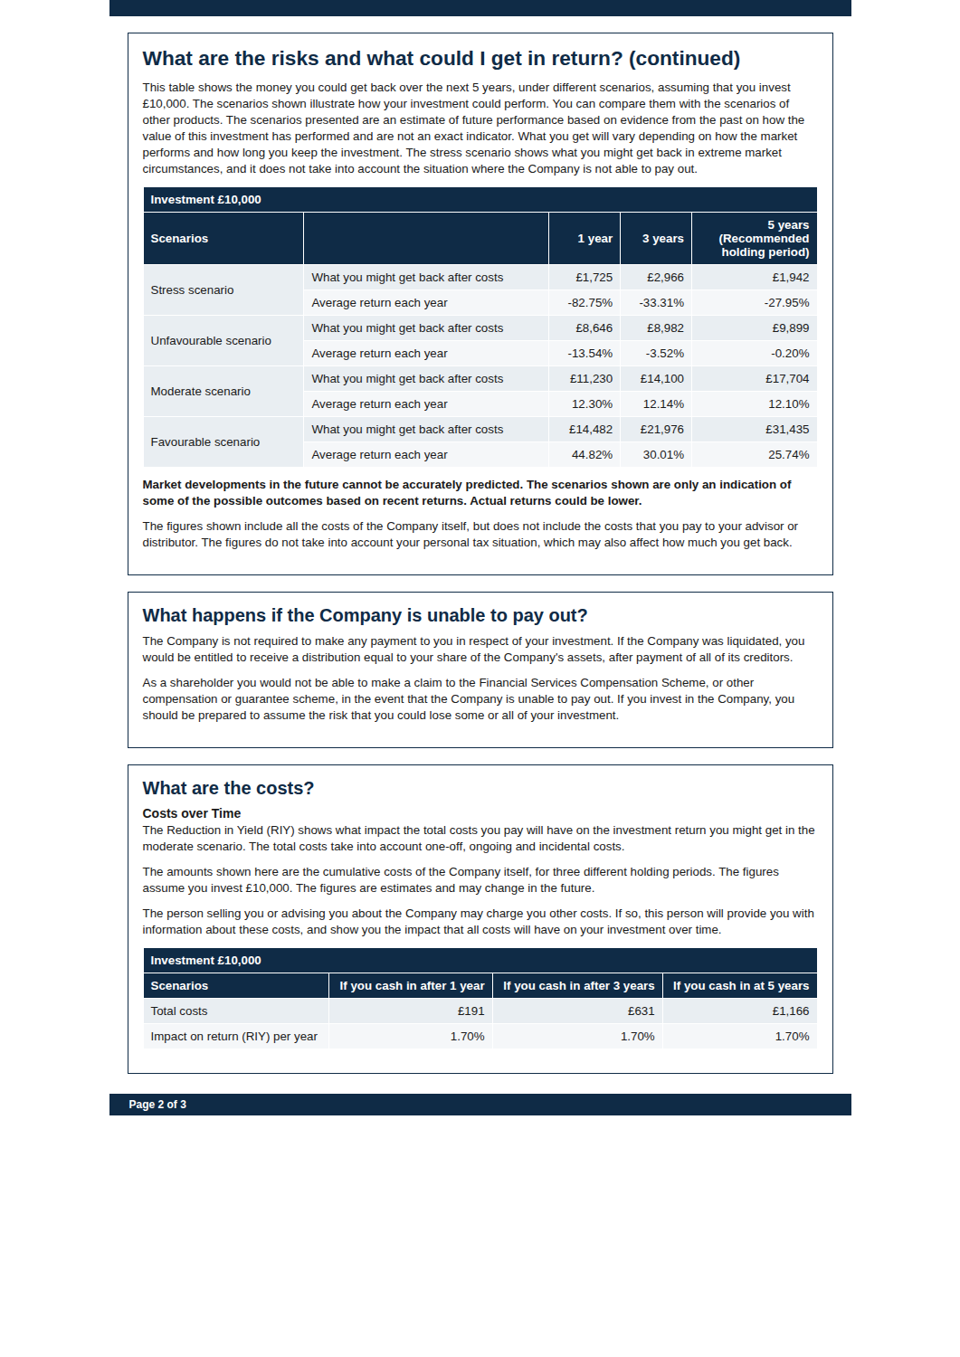What are the risks and what could I get in return? (continued)
This table shows the money you could get back over the next 5 years, under different scenarios, assuming that you invest £10,000. The scenarios shown illustrate how your investment could perform. You can compare them with the scenarios of other products. The scenarios presented are an estimate of future performance based on evidence from the past on how the value of this investment has performed and are not an exact indicator. What you get will vary depending on how the market performs and how long you keep the investment. The stress scenario shows what you might get back in extreme market circumstances, and it does not take into account the situation where the Company is not able to pay out.
| Investment £10,000 |
| Scenarios | | 1 year | 3 years | 5 years (Recommended holding period) |
| Stress scenario | What you might get back after costs | £1,725 | £2,966 | £1,942 |
| Average return each year | -82.75% | -33.31% | -27.95% |
| Unfavourable scenario | What you might get back after costs | £8,646 | £8,982 | £9,899 |
| Average return each year | -13.54% | -3.52% | -0.20% |
| Moderate scenario | What you might get back after costs | £11,230 | £14,100 | £17,704 |
| Average return each year | 12.30% | 12.14% | 12.10% |
| Favourable scenario | What you might get back after costs | £14,482 | £21,976 | £31,435 |
| Average return each year | 44.82% | 30.01% | 25.74% |
Market developments in the future cannot be accurately predicted. The scenarios shown are only an indication of some of the possible outcomes based on recent returns. Actual returns could be lower.
The figures shown include all the costs of the Company itself, but does not include the costs that you pay to your advisor or distributor. The figures do not take into account your personal tax situation, which may also affect how much you get back.
What happens if the Company is unable to pay out?
The Company is not required to make any payment to you in respect of your investment. If the Company was liquidated, you would be entitled to receive a distribution equal to your share of the Company's assets, after payment of all of its creditors.
As a shareholder you would not be able to make a claim to the Financial Services Compensation Scheme, or other compensation or guarantee scheme, in the event that the Company is unable to pay out. If you invest in the Company, you should be prepared to assume the risk that you could lose some or all of your investment.
What are the costs?
Costs over Time
The Reduction in Yield (RIY) shows what impact the total costs you pay will have on the investment return you might get in the moderate scenario. The total costs take into account one-off, ongoing and incidental costs.
The amounts shown here are the cumulative costs of the Company itself, for three different holding periods. The figures assume you invest £10,000. The figures are estimates and may change in the future.
The person selling you or advising you about the Company may charge you other costs. If so, this person will provide you with information about these costs, and show you the impact that all costs will have on your investment over time.
| Investment £10,000 |
| --- |
| Scenarios | If you cash in after 1 year | If you cash in after 3 years | If you cash in at 5 years |
| Total costs | £191 | £631 | £1,166 |
| Impact on return (RIY) per year | 1.70% | 1.70% | 1.70% |
Page 2 of 3